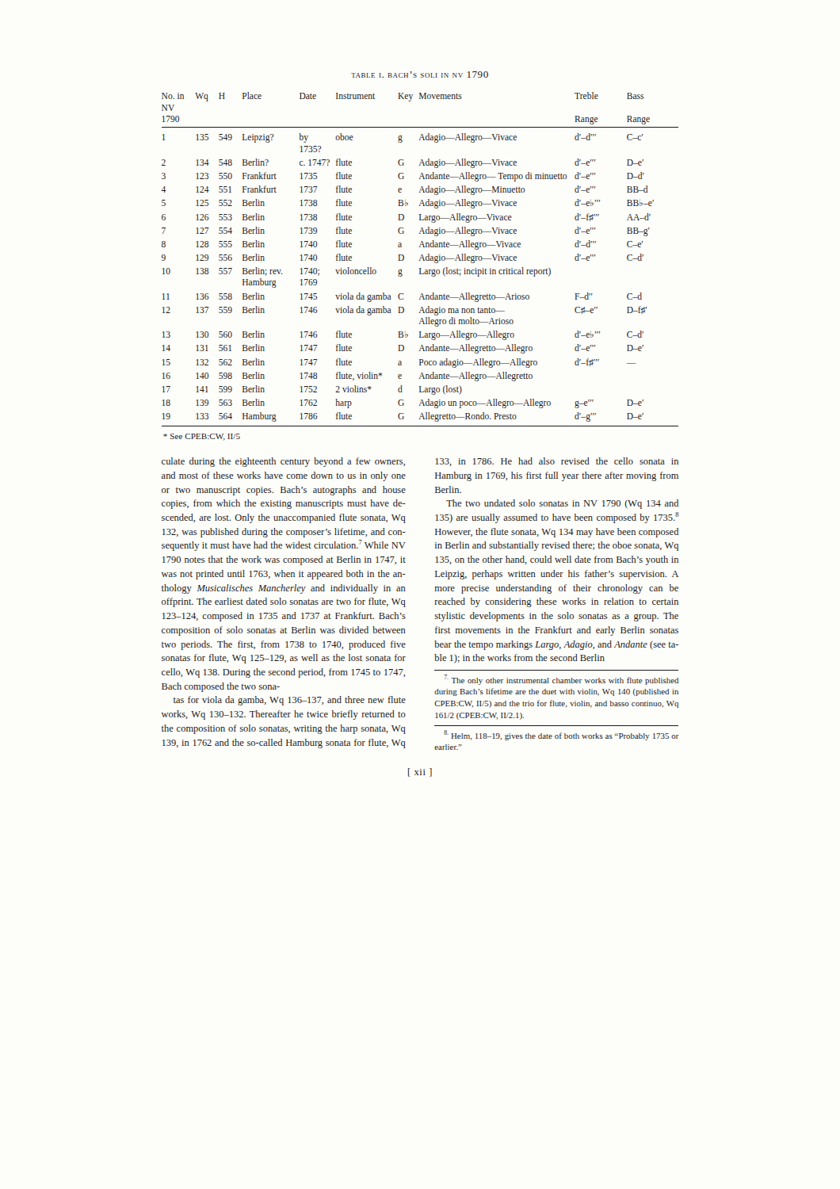table i. bach’s soli in nv 1790
| No. in | Wq | H | Place | Date | Instrument | Key | Movements | Treble | Bass |
| --- | --- | --- | --- | --- | --- | --- | --- | --- | --- |
| NV 1790 | | | | | | | | Range | Range |
| 1 | 135 | 549 | Leipzig? | by 1735? | oboe | g | Adagio—Allegro—Vivace | d′–d′′′ | C–c′ |
| 2 | 134 | 548 | Berlin? | c. 1747? | flute | G | Adagio—Allegro—Vivace | d′–e′′′ | D–e′ |
| 3 | 123 | 550 | Frankfurt | 1735 | flute | G | Andante—Allegro— Tempo di minuetto | d′–e′′′ | D–d′ |
| 4 | 124 | 551 | Frankfurt | 1737 | flute | e | Adagio—Allegro—Minuetto | d′–e′′′ | BB–d |
| 5 | 125 | 552 | Berlin | 1738 | flute | B♭ | Adagio—Allegro—Vivace | d′–e♭′′′ | BB♭–e′ |
| 6 | 126 | 553 | Berlin | 1738 | flute | D | Largo—Allegro—Vivace | d′–f♯′′′ | AA–d′ |
| 7 | 127 | 554 | Berlin | 1739 | flute | G | Adagio—Allegro—Vivace | d′–e′′′ | BB–g′ |
| 8 | 128 | 555 | Berlin | 1740 | flute | a | Andante—Allegro—Vivace | d′–d′′′ | C–e′ |
| 9 | 129 | 556 | Berlin | 1740 | flute | D | Adagio—Allegro—Vivace | d′–e′′′ | C–d′ |
| 10 | 138 | 557 | Berlin; rev. Hamburg | 1740; 1769 | violoncello | g | Largo (lost; incipit in critical report) | | |
| 11 | 136 | 558 | Berlin | 1745 | viola da gamba | C | Andante—Allegretto—Arioso | F–d′′ | C–d |
| 12 | 137 | 559 | Berlin | 1746 | viola da gamba | D | Adagio ma non tanto— Allegro di molto—Arioso | C♯–e′′ | D–f♯′ |
| 13 | 130 | 560 | Berlin | 1746 | flute | B♭ | Largo—Allegro—Allegro | d′–e♭′′′ | C–d′ |
| 14 | 131 | 561 | Berlin | 1747 | flute | D | Andante—Allegretto—Allegro | d′–e′′′ | D–e′ |
| 15 | 132 | 562 | Berlin | 1747 | flute | a | Poco adagio—Allegro—Allegro | d′–f♯′′′ | — |
| 16 | 140 | 598 | Berlin | 1748 | flute, violin* | e | Andante—Allegro—Allegretto | | |
| 17 | 141 | 599 | Berlin | 1752 | 2 violins* | d | Largo (lost) | | |
| 18 | 139 | 563 | Berlin | 1762 | harp | G | Adagio un poco—Allegro—Allegro | g–e′′′ | D–e′ |
| 19 | 133 | 564 | Hamburg | 1786 | flute | G | Allegretto—Rondo. Presto | d′–g′′′ | D–e′ |
* See CPEB:CW, II/5
culate during the eighteenth century beyond a few owners, and most of these works have come down to us in only one or two manuscript copies. Bach’s autographs and house copies, from which the existing manuscripts must have descended, are lost. Only the unaccompanied flute sonata, Wq 132, was published during the composer’s lifetime, and consequently it must have had the widest circulation.7 While NV 1790 notes that the work was composed at Berlin in 1747, it was not printed until 1763, when it appeared both in the anthology Musicalisches Mancherley and individually in an offprint. The earliest dated solo sonatas are two for flute, Wq 123–124, composed in 1735 and 1737 at Frankfurt. Bach’s composition of solo sonatas at Berlin was divided between two periods. The first, from 1738 to 1740, produced five sonatas for flute, Wq 125–129, as well as the lost sonata for cello, Wq 138. During the second period, from 1745 to 1747, Bach composed the two sona-
tas for viola da gamba, Wq 136–137, and three new flute works, Wq 130–132. Thereafter he twice briefly returned to the composition of solo sonatas, writing the harp sonata, Wq 139, in 1762 and the so-called Hamburg sonata for flute, Wq 133, in 1786. He had also revised the cello sonata in Hamburg in 1769, his first full year there after moving from Berlin.
The two undated solo sonatas in NV 1790 (Wq 134 and 135) are usually assumed to have been composed by 1735.8 However, the flute sonata, Wq 134 may have been composed in Berlin and substantially revised there; the oboe sonata, Wq 135, on the other hand, could well date from Bach’s youth in Leipzig, perhaps written under his father’s supervision. A more precise understanding of their chronology can be reached by considering these works in relation to certain stylistic developments in the solo sonatas as a group. The first movements in the Frankfurt and early Berlin sonatas bear the tempo markings Largo, Adagio, and Andante (see table 1); in the works from the second Berlin
7. The only other instrumental chamber works with flute published during Bach’s lifetime are the duet with violin, Wq 140 (published in CPEB:CW, II/5) and the trio for flute, violin, and basso continuo, Wq 161/2 (CPEB:CW, II/2.1).
8. Helm, 118–19, gives the date of both works as “Probably 1735 or earlier.”
[ xii ]